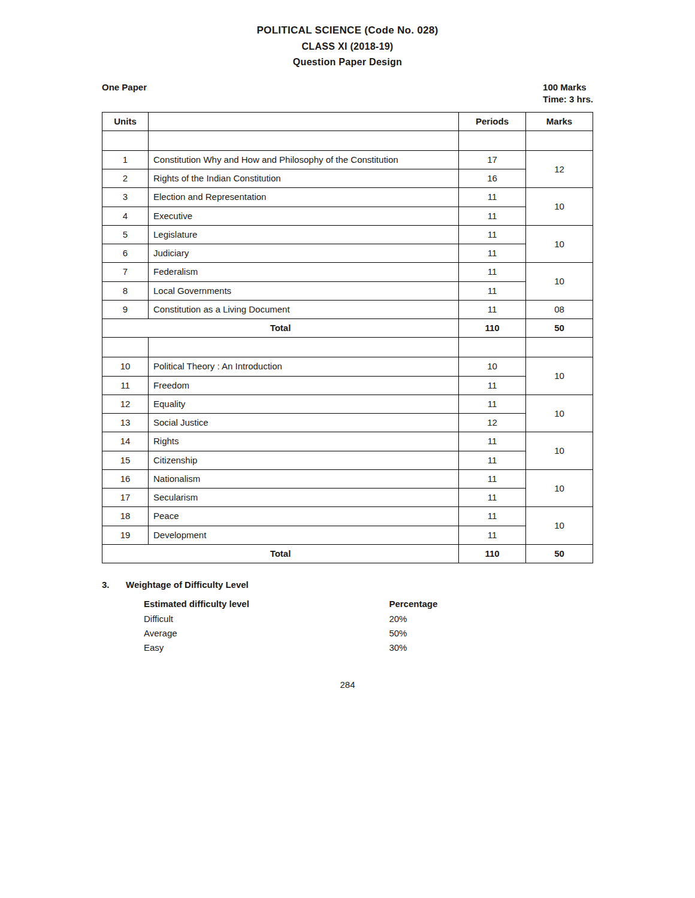POLITICAL SCIENCE (Code No. 028)
CLASS XI (2018-19)
Question Paper Design
One Paper
100 Marks
Time: 3 hrs.
| Units | | Periods | Marks |
| --- | --- | --- | --- |
| 1 | Constitution Why and How and Philosophy of the Constitution | 17 | 12 |
| 2 | Rights of the Indian Constitution | 16 |
| 3 | Election and Representation | 11 | 10 |
| 4 | Executive | 11 |
| 5 | Legislature | 11 | 10 |
| 6 | Judiciary | 11 |
| 7 | Federalism | 11 | 10 |
| 8 | Local Governments | 11 |
| 9 | Constitution as a Living Document | 11 | 08 |
| Total | 110 | 50 |
| 10 | Political Theory : An Introduction | 10 | 10 |
| 11 | Freedom | 11 |
| 12 | Equality | 11 | 10 |
| 13 | Social Justice | 12 |
| 14 | Rights | 11 | 10 |
| 15 | Citizenship | 11 |
| 16 | Nationalism | 11 | 10 |
| 17 | Secularism | 11 |
| 18 | Peace | 11 | 10 |
| 19 | Development | 11 |
| Total | 110 | 50 |
3.
Weightage of Difficulty Level
| Estimated difficulty level | Percentage |
| --- | --- |
| Difficult | 20% |
| Average | 50% |
| Easy | 30% |
284